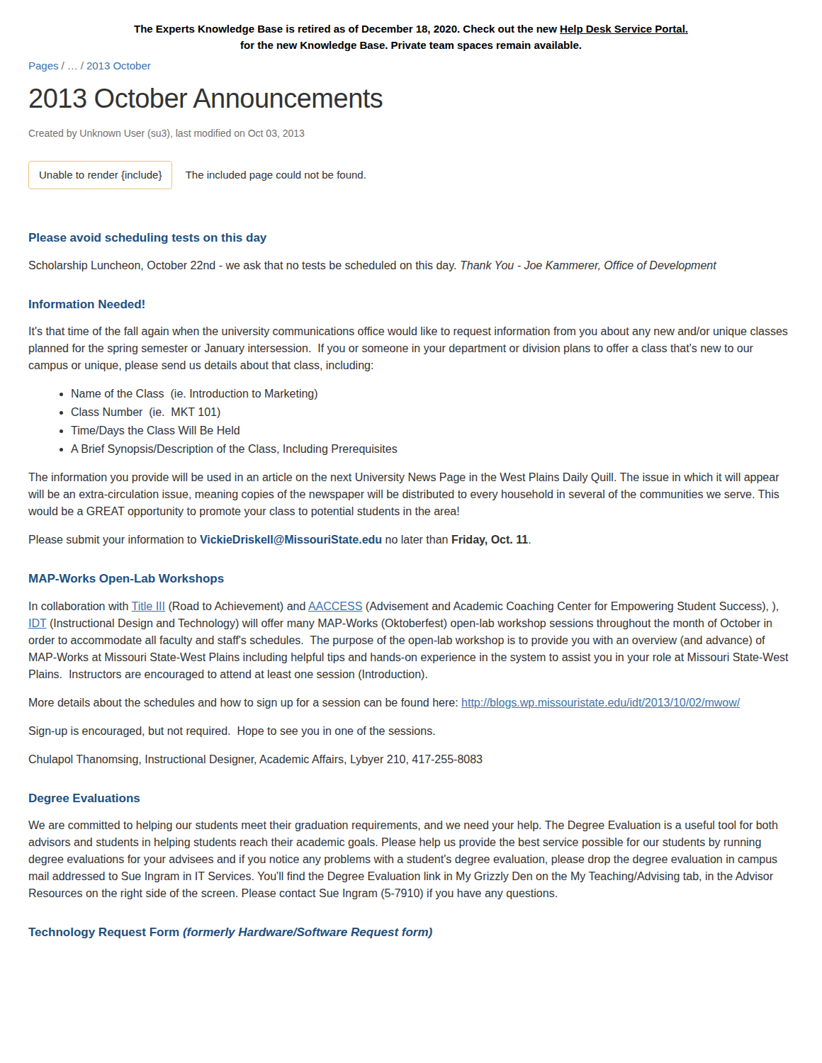The Experts Knowledge Base is retired as of December 18, 2020. Check out the new Help Desk Service Portal.
for the new Knowledge Base. Private team spaces remain available.
Pages/…/2013 October
2013 October Announcements
Created by Unknown User (su3), last modified on Oct 03, 2013
Unable to render {include} The included page could not be found.
Please avoid scheduling tests on this day
Scholarship Luncheon, October 22nd - we ask that no tests be scheduled on this day. Thank You - Joe Kammerer, Office of Development
Information Needed!
It's that time of the fall again when the university communications office would like to request information from you about any new and/or unique classes planned for the spring semester or January intersession. If you or someone in your department or division plans to offer a class that's new to our campus or unique, please send us details about that class, including:
Name of the Class (ie. Introduction to Marketing)
Class Number (ie. MKT 101)
Time/Days the Class Will Be Held
A Brief Synopsis/Description of the Class, Including Prerequisites
The information you provide will be used in an article on the next University News Page in the West Plains Daily Quill. The issue in which it will appear will be an extra-circulation issue, meaning copies of the newspaper will be distributed to every household in several of the communities we serve. This would be a GREAT opportunity to promote your class to potential students in the area!
Please submit your information to VickieDriskell@MissouriState.edu no later than Friday, Oct. 11.
MAP-Works Open-Lab Workshops
In collaboration with Title III (Road to Achievement) and AACCESS (Advisement and Academic Coaching Center for Empowering Student Success), ), IDT (Instructional Design and Technology) will offer many MAP-Works (Oktoberfest) open-lab workshop sessions throughout the month of October in order to accommodate all faculty and staff's schedules. The purpose of the open-lab workshop is to provide you with an overview (and advance) of MAP-Works at Missouri State-West Plains including helpful tips and hands-on experience in the system to assist you in your role at Missouri State-West Plains. Instructors are encouraged to attend at least one session (Introduction).
More details about the schedules and how to sign up for a session can be found here: http://blogs.wp.missouristate.edu/idt/2013/10/02/mwow/
Sign-up is encouraged, but not required. Hope to see you in one of the sessions.
Chulapol Thanomsing, Instructional Designer, Academic Affairs, Lybyer 210, 417-255-8083
Degree Evaluations
We are committed to helping our students meet their graduation requirements, and we need your help. The Degree Evaluation is a useful tool for both advisors and students in helping students reach their academic goals. Please help us provide the best service possible for our students by running degree evaluations for your advisees and if you notice any problems with a student's degree evaluation, please drop the degree evaluation in campus mail addressed to Sue Ingram in IT Services. You'll find the Degree Evaluation link in My Grizzly Den on the My Teaching/Advising tab, in the Advisor Resources on the right side of the screen. Please contact Sue Ingram (5-7910) if you have any questions.
Technology Request Form (formerly Hardware/Software Request form)